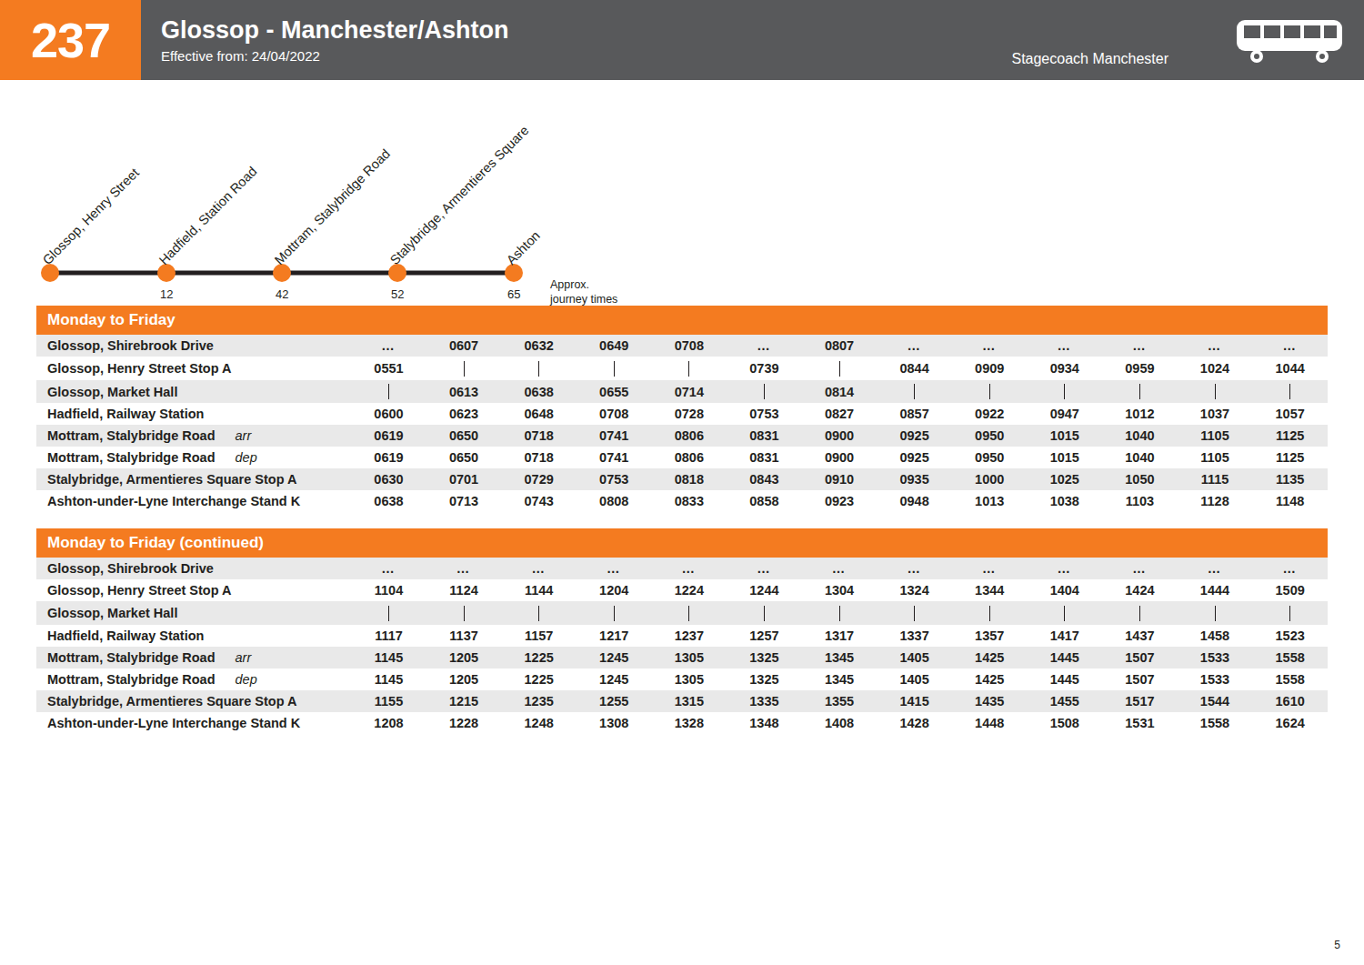237
Glossop - Manchester/Ashton
Effective from: 24/04/2022
Stagecoach Manchester
Glossop, Henry Street
Hadfield, Station Road
Mottram, Stalybridge Road
Stalybridge, Armentieres Square
Ashton
12
42
52
65
Approx.
journey times
Monday to Friday
| Glossop, Shirebrook Drive | … | 0607 | 0632 | 0649 | 0708 | … | 0807 | … | … | … | … | … | … |
| Glossop, Henry Street Stop A | 0551 | | | | | 0739 | | 0844 | 0909 | 0934 | 0959 | 1024 | 1044 |
| Glossop, Market Hall | | 0613 | 0638 | 0655 | 0714 | | 0814 | | | | | | |
| Hadfield, Railway Station | 0600 | 0623 | 0648 | 0708 | 0728 | 0753 | 0827 | 0857 | 0922 | 0947 | 1012 | 1037 | 1057 |
| Mottram, Stalybridge Road arr | 0619 | 0650 | 0718 | 0741 | 0806 | 0831 | 0900 | 0925 | 0950 | 1015 | 1040 | 1105 | 1125 |
| Mottram, Stalybridge Road dep | 0619 | 0650 | 0718 | 0741 | 0806 | 0831 | 0900 | 0925 | 0950 | 1015 | 1040 | 1105 | 1125 |
| Stalybridge, Armentieres Square Stop A | 0630 | 0701 | 0729 | 0753 | 0818 | 0843 | 0910 | 0935 | 1000 | 1025 | 1050 | 1115 | 1135 |
| Ashton-under-Lyne Interchange Stand K | 0638 | 0713 | 0743 | 0808 | 0833 | 0858 | 0923 | 0948 | 1013 | 1038 | 1103 | 1128 | 1148 |
Monday to Friday (continued)
| Glossop, Shirebrook Drive | … | … | … | … | … | … | … | … | … | … | … | … | … |
| Glossop, Henry Street Stop A | 1104 | 1124 | 1144 | 1204 | 1224 | 1244 | 1304 | 1324 | 1344 | 1404 | 1424 | 1444 | 1509 |
| Glossop, Market Hall | | | | | | | | | | | | | |
| Hadfield, Railway Station | 1117 | 1137 | 1157 | 1217 | 1237 | 1257 | 1317 | 1337 | 1357 | 1417 | 1437 | 1458 | 1523 |
| Mottram, Stalybridge Road arr | 1145 | 1205 | 1225 | 1245 | 1305 | 1325 | 1345 | 1405 | 1425 | 1445 | 1507 | 1533 | 1558 |
| Mottram, Stalybridge Road dep | 1145 | 1205 | 1225 | 1245 | 1305 | 1325 | 1345 | 1405 | 1425 | 1445 | 1507 | 1533 | 1558 |
| Stalybridge, Armentieres Square Stop A | 1155 | 1215 | 1235 | 1255 | 1315 | 1335 | 1355 | 1415 | 1435 | 1455 | 1517 | 1544 | 1610 |
| Ashton-under-Lyne Interchange Stand K | 1208 | 1228 | 1248 | 1308 | 1328 | 1348 | 1408 | 1428 | 1448 | 1508 | 1531 | 1558 | 1624 |
5